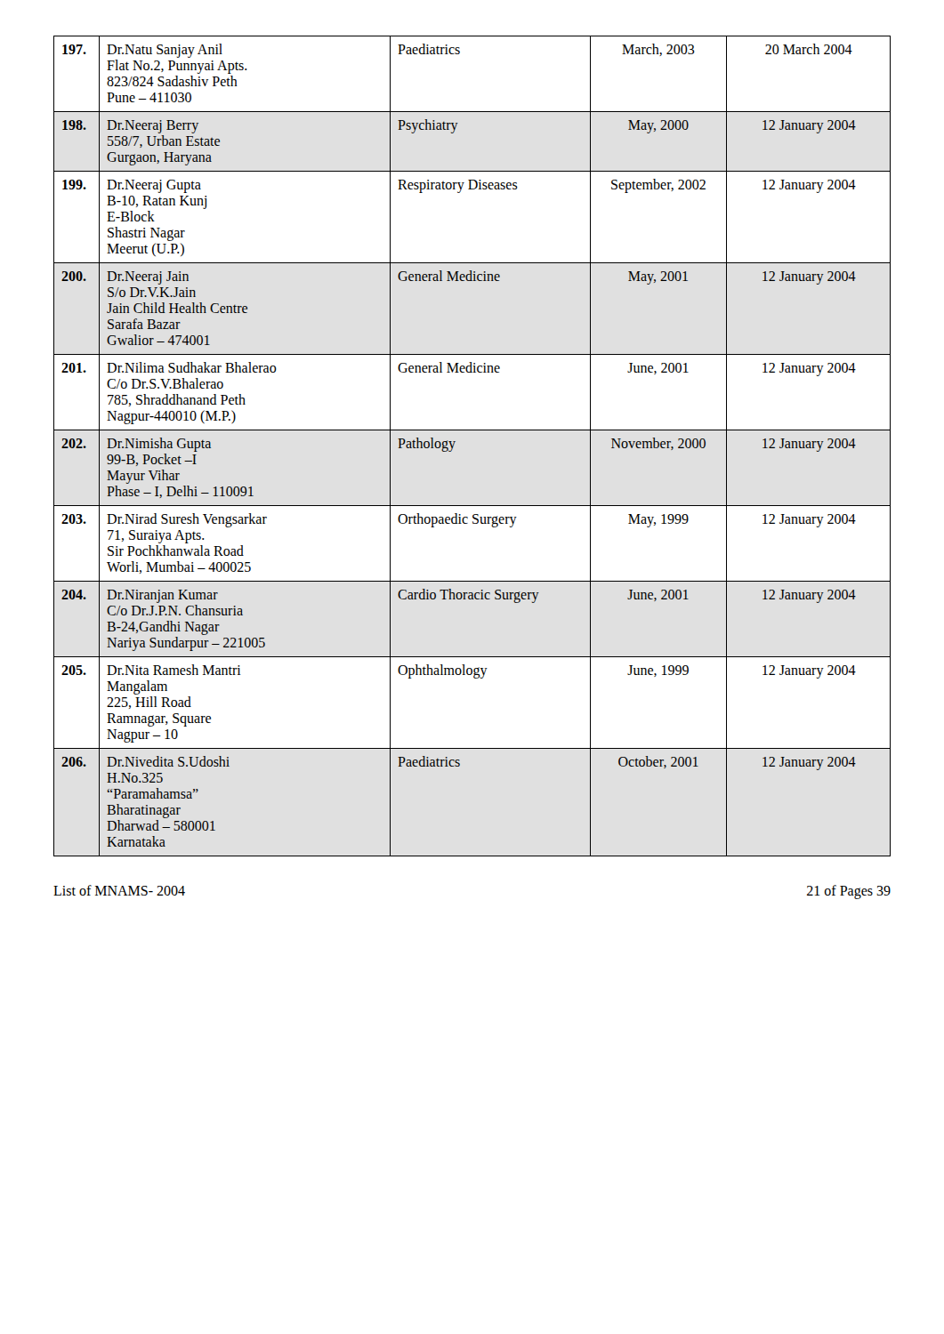| 197. | Dr.Natu Sanjay Anil Flat No.2, Punnyai Apts. 823/824 Sadashiv Peth Pune – 411030 | Paediatrics | March, 2003 | 20 March 2004 |
| 198. | Dr.Neeraj Berry 558/7, Urban Estate Gurgaon, Haryana | Psychiatry | May, 2000 | 12 January 2004 |
| 199. | Dr.Neeraj Gupta B-10, Ratan Kunj E-Block Shastri Nagar Meerut (U.P.) | Respiratory Diseases | September, 2002 | 12 January 2004 |
| 200. | Dr.Neeraj Jain S/o Dr.V.K.Jain Jain Child Health Centre Sarafa Bazar Gwalior – 474001 | General Medicine | May, 2001 | 12 January 2004 |
| 201. | Dr.Nilima Sudhakar Bhalerao C/o Dr.S.V.Bhalerao 785, Shraddhanand Peth Nagpur-440010 (M.P.) | General Medicine | June, 2001 | 12 January 2004 |
| 202. | Dr.Nimisha Gupta 99-B, Pocket –I Mayur Vihar Phase – I, Delhi – 110091 | Pathology | November, 2000 | 12 January 2004 |
| 203. | Dr.Nirad Suresh Vengsarkar 71, Suraiya Apts. Sir Pochkhanwala Road Worli, Mumbai – 400025 | Orthopaedic Surgery | May, 1999 | 12 January 2004 |
| 204. | Dr.Niranjan Kumar C/o Dr.J.P.N. Chansuria B-24,Gandhi Nagar Nariya Sundarpur – 221005 | Cardio Thoracic Surgery | June, 2001 | 12 January 2004 |
| 205. | Dr.Nita Ramesh Mantri Mangalam 225, Hill Road Ramnagar, Square Nagpur – 10 | Ophthalmology | June, 1999 | 12 January 2004 |
| 206. | Dr.Nivedita S.Udoshi H.No.325 “Paramahamsa” Bharatinagar Dharwad – 580001 Karnataka | Paediatrics | October, 2001 | 12 January 2004 |
List of MNAMS- 2004 21 of Pages 39